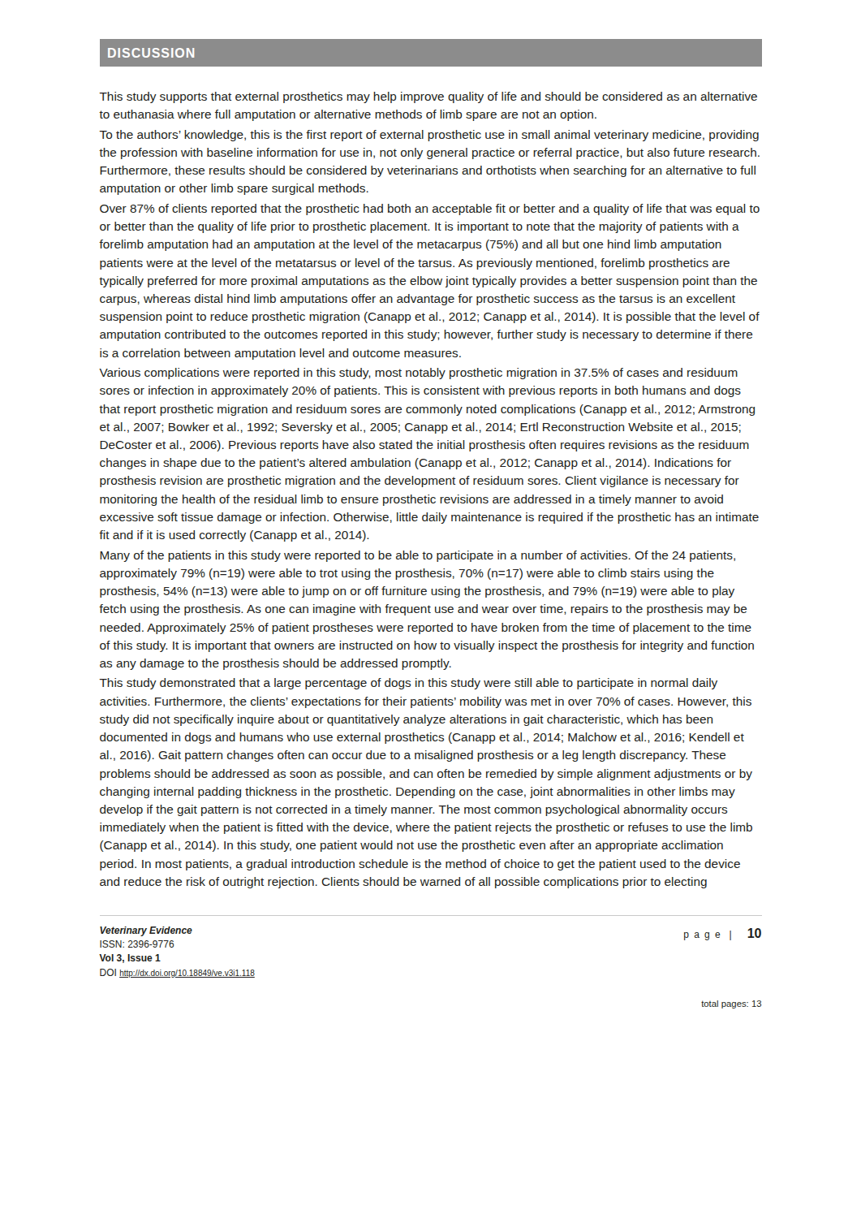DISCUSSION
This study supports that external prosthetics may help improve quality of life and should be considered as an alternative to euthanasia where full amputation or alternative methods of limb spare are not an option.
To the authors’ knowledge, this is the first report of external prosthetic use in small animal veterinary medicine, providing the profession with baseline information for use in, not only general practice or referral practice, but also future research. Furthermore, these results should be considered by veterinarians and orthotists when searching for an alternative to full amputation or other limb spare surgical methods.
Over 87% of clients reported that the prosthetic had both an acceptable fit or better and a quality of life that was equal to or better than the quality of life prior to prosthetic placement. It is important to note that the majority of patients with a forelimb amputation had an amputation at the level of the metacarpus (75%) and all but one hind limb amputation patients were at the level of the metatarsus or level of the tarsus. As previously mentioned, forelimb prosthetics are typically preferred for more proximal amputations as the elbow joint typically provides a better suspension point than the carpus, whereas distal hind limb amputations offer an advantage for prosthetic success as the tarsus is an excellent suspension point to reduce prosthetic migration (Canapp et al., 2012; Canapp et al., 2014). It is possible that the level of amputation contributed to the outcomes reported in this study; however, further study is necessary to determine if there is a correlation between amputation level and outcome measures.
Various complications were reported in this study, most notably prosthetic migration in 37.5% of cases and residuum sores or infection in approximately 20% of patients. This is consistent with previous reports in both humans and dogs that report prosthetic migration and residuum sores are commonly noted complications (Canapp et al., 2012; Armstrong et al., 2007; Bowker et al., 1992; Seversky et al., 2005; Canapp et al., 2014; Ertl Reconstruction Website et al., 2015; DeCoster et al., 2006). Previous reports have also stated the initial prosthesis often requires revisions as the residuum changes in shape due to the patient’s altered ambulation (Canapp et al., 2012; Canapp et al., 2014). Indications for prosthesis revision are prosthetic migration and the development of residuum sores. Client vigilance is necessary for monitoring the health of the residual limb to ensure prosthetic revisions are addressed in a timely manner to avoid excessive soft tissue damage or infection. Otherwise, little daily maintenance is required if the prosthetic has an intimate fit and if it is used correctly (Canapp et al., 2014).
Many of the patients in this study were reported to be able to participate in a number of activities. Of the 24 patients, approximately 79% (n=19) were able to trot using the prosthesis, 70% (n=17) were able to climb stairs using the prosthesis, 54% (n=13) were able to jump on or off furniture using the prosthesis, and 79% (n=19) were able to play fetch using the prosthesis. As one can imagine with frequent use and wear over time, repairs to the prosthesis may be needed. Approximately 25% of patient prostheses were reported to have broken from the time of placement to the time of this study. It is important that owners are instructed on how to visually inspect the prosthesis for integrity and function as any damage to the prosthesis should be addressed promptly.
This study demonstrated that a large percentage of dogs in this study were still able to participate in normal daily activities. Furthermore, the clients’ expectations for their patients’ mobility was met in over 70% of cases. However, this study did not specifically inquire about or quantitatively analyze alterations in gait characteristic, which has been documented in dogs and humans who use external prosthetics (Canapp et al., 2014; Malchow et al., 2016; Kendell et al., 2016). Gait pattern changes often can occur due to a misaligned prosthesis or a leg length discrepancy. These problems should be addressed as soon as possible, and can often be remedied by simple alignment adjustments or by changing internal padding thickness in the prosthetic. Depending on the case, joint abnormalities in other limbs may develop if the gait pattern is not corrected in a timely manner. The most common psychological abnormality occurs immediately when the patient is fitted with the device, where the patient rejects the prosthetic or refuses to use the limb (Canapp et al., 2014). In this study, one patient would not use the prosthetic even after an appropriate acclimation period. In most patients, a gradual introduction schedule is the method of choice to get the patient used to the device and reduce the risk of outright rejection. Clients should be warned of all possible complications prior to electing
Veterinary Evidence ISSN: 2396-9776 Vol 3, Issue 1 DOI http://dx.doi.org/10.18849/ve.v3i1.118
p a g e | 10
total pages: 13